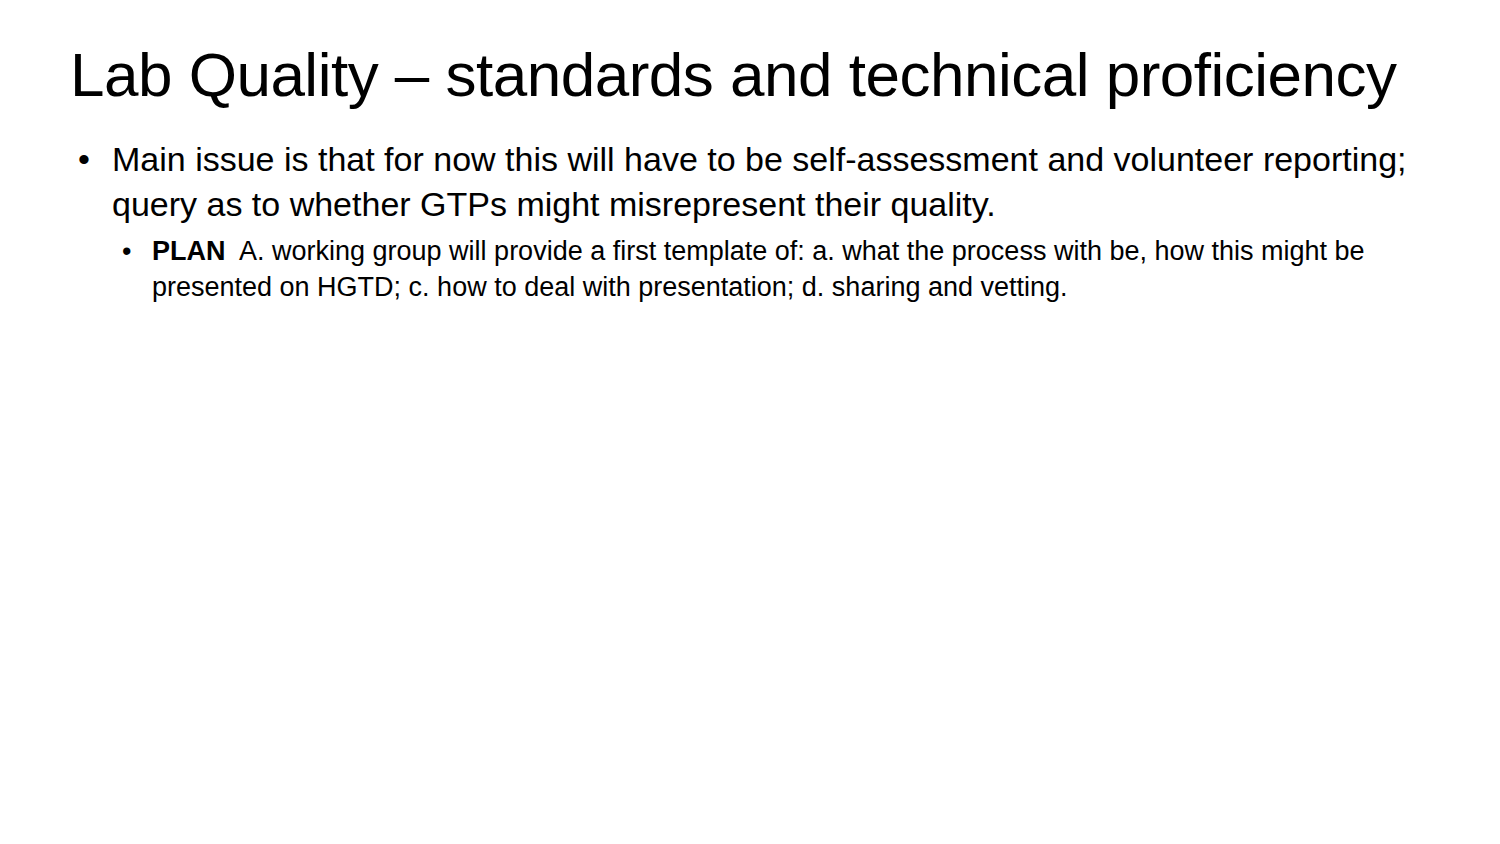Lab Quality – standards and technical proficiency
Main issue is that for now this will have to be self-assessment and volunteer reporting; query as to whether GTPs might misrepresent their quality.
PLAN A. working group will provide a first template of: a. what the process with be, how this might be presented on HGTD; c. how to deal with presentation; d. sharing and vetting.